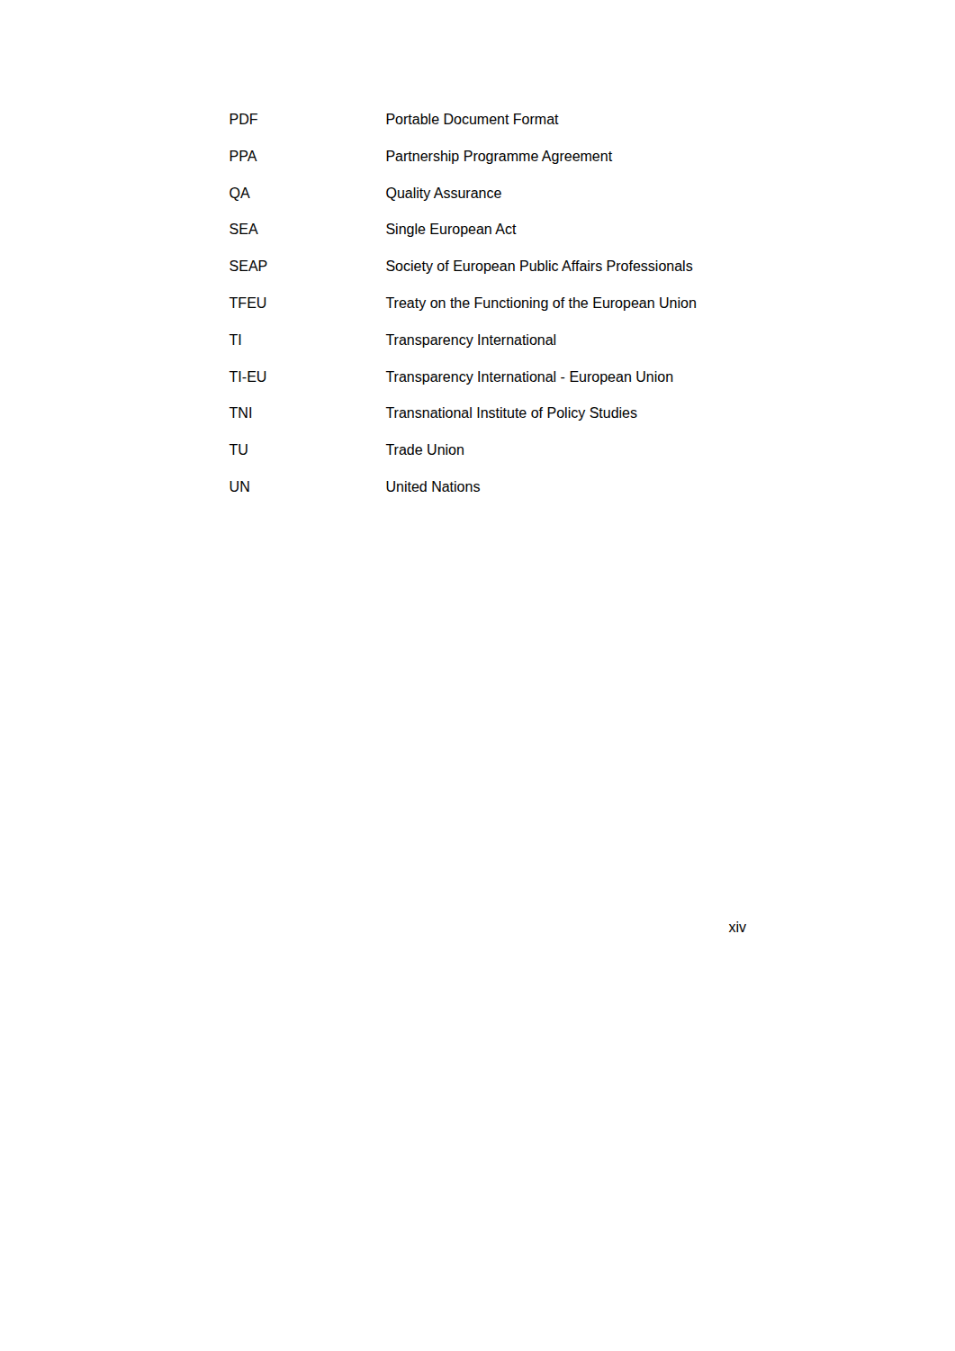PDF
Portable Document Format
PPA
Partnership Programme Agreement
QA
Quality Assurance
SEA
Single European Act
SEAP
Society of European Public Affairs Professionals
TFEU
Treaty on the Functioning of the European Union
TI
Transparency International
TI-EU
Transparency International - European Union
TNI
Transnational Institute of Policy Studies
TU
Trade Union
UN
United Nations
xiv